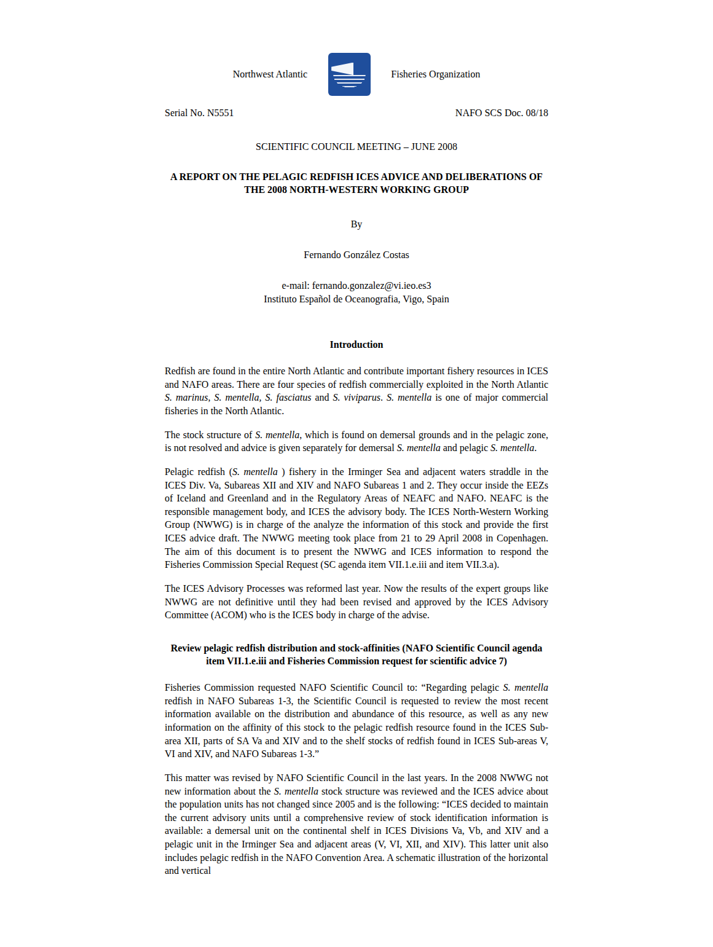Northwest Atlantic
Fisheries Organization
Serial No. N5551 NAFO SCS Doc. 08/18
SCIENTIFIC COUNCIL MEETING – JUNE 2008
A Report on the Pelagic Redfish ICES Advice and Deliberations of the 2008 North-Western Working Group
By
Fernando González Costas
e-mail: fernando.gonzalez@vi.ieo.es3
Instituto Español de Oceanografia, Vigo, Spain
Introduction
Redfish are found in the entire North Atlantic and contribute important fishery resources in ICES and NAFO areas. There are four species of redfish commercially exploited in the North Atlantic S. marinus, S. mentella, S. fasciatus and S. viviparus. S. mentella is one of major commercial fisheries in the North Atlantic.
The stock structure of S. mentella, which is found on demersal grounds and in the pelagic zone, is not resolved and advice is given separately for demersal S. mentella and pelagic S. mentella.
Pelagic redfish (S. mentella ) fishery in the Irminger Sea and adjacent waters straddle in the ICES Div. Va, Subareas XII and XIV and NAFO Subareas 1 and 2. They occur inside the EEZs of Iceland and Greenland and in the Regulatory Areas of NEAFC and NAFO. NEAFC is the responsible management body, and ICES the advisory body. The ICES North-Western Working Group (NWWG) is in charge of the analyze the information of this stock and provide the first ICES advice draft. The NWWG meeting took place from 21 to 29 April 2008 in Copenhagen. The aim of this document is to present the NWWG and ICES information to respond the Fisheries Commission Special Request (SC agenda item VII.1.e.iii and item VII.3.a).
The ICES Advisory Processes was reformed last year. Now the results of the expert groups like NWWG are not definitive until they had been revised and approved by the ICES Advisory Committee (ACOM) who is the ICES body in charge of the advise.
Review pelagic redfish distribution and stock-affinities (NAFO Scientific Council agenda item VII.1.e.iii and Fisheries Commission request for scientific advice 7)
Fisheries Commission requested NAFO Scientific Council to: “Regarding pelagic S. mentella redfish in NAFO Subareas 1-3, the Scientific Council is requested to review the most recent information available on the distribution and abundance of this resource, as well as any new information on the affinity of this stock to the pelagic redfish resource found in the ICES Sub-area XII, parts of SA Va and XIV and to the shelf stocks of redfish found in ICES Sub-areas V, VI and XIV, and NAFO Subareas 1-3.”
This matter was revised by NAFO Scientific Council in the last years. In the 2008 NWWG not new information about the S. mentella stock structure was reviewed and the ICES advice about the population units has not changed since 2005 and is the following: “ICES decided to maintain the current advisory units until a comprehensive review of stock identification information is available: a demersal unit on the continental shelf in ICES Divisions Va, Vb, and XIV and a pelagic unit in the Irminger Sea and adjacent areas (V, VI, XII, and XIV). This latter unit also includes pelagic redfish in the NAFO Convention Area. A schematic illustration of the horizontal and vertical